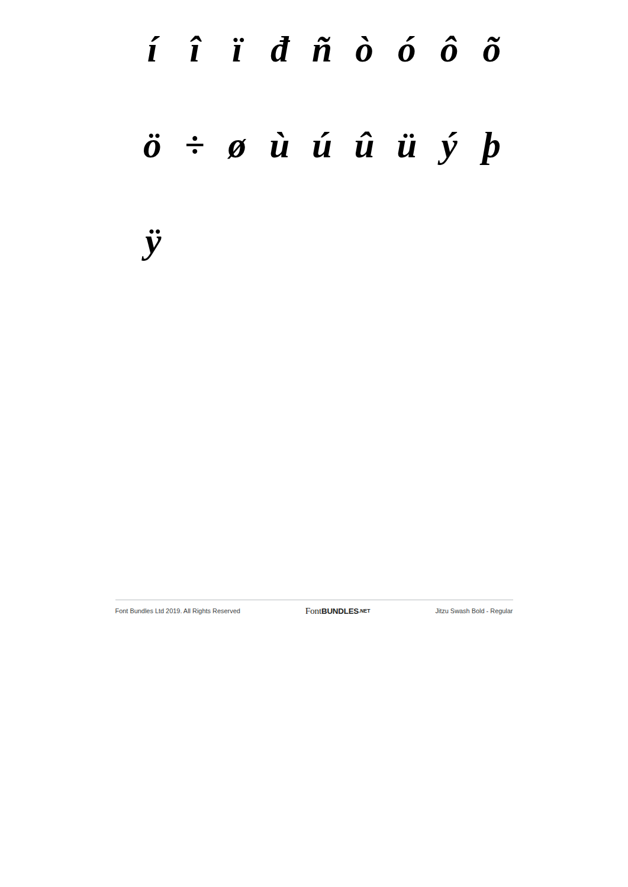í
î
ï
đ
ñ
ò
ó
ô
õ
ö
÷
ø
ù
ú
û
ü
ý
þ
ÿ
Font Bundles Ltd 2019. All Rights Reserved
Font BUNDLES.NET
Jitzu Swash Bold - Regular